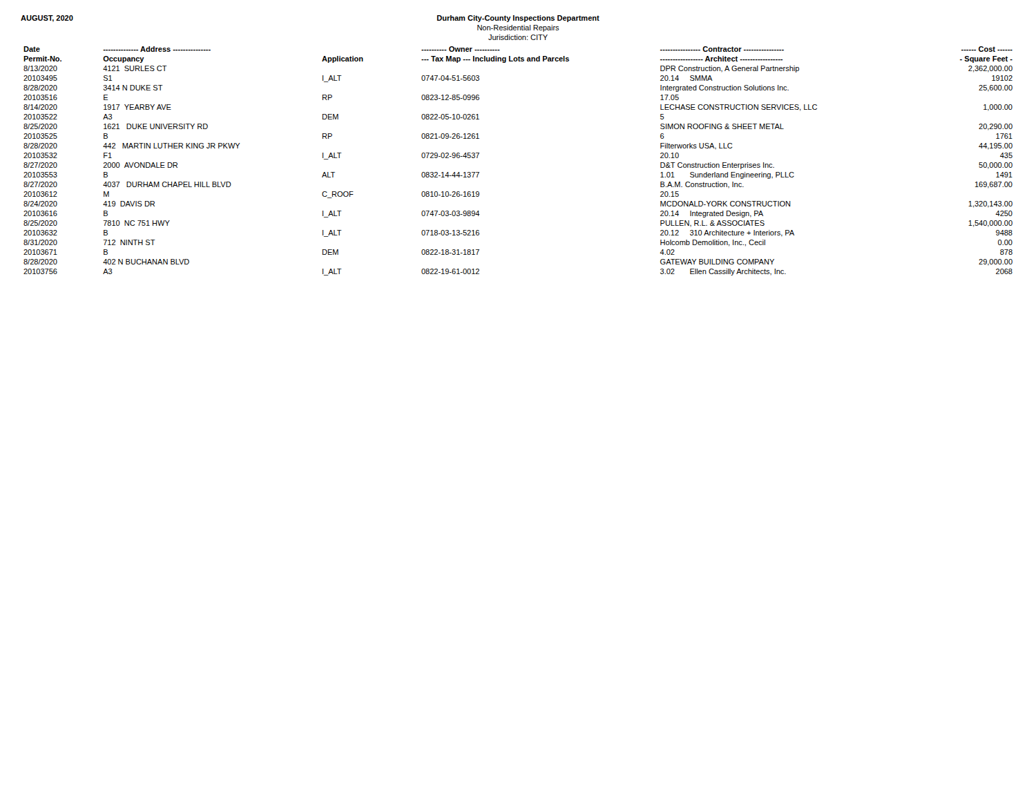AUGUST, 2020
Durham City-County Inspections Department
Non-Residential Repairs
Jurisdiction: CITY
| Date | -------------- Address --------------- | | ---------- Owner ---------- | ---------------- Contractor ---------------- | ------ Cost ------ |
| --- | --- | --- | --- | --- | --- |
| Permit-No. | Occupancy | Application | --- Tax Map --- Including Lots and Parcels | ----------------- Architect ----------------- | - Square Feet - |
| 8/13/2020 | 4121 SURLES CT | | | DPR Construction, A General Partnership | 2,362,000.00 |
| 20103495 | S1 | I_ALT | 0747-04-51-5603 | 20.14 SMMA | 19102 |
| 8/28/2020 | 3414 N DUKE ST | | | Intergrated Construction Solutions Inc. | 25,600.00 |
| 20103516 | E | RP | 0823-12-85-0996 | 17.05 | |
| 8/14/2020 | 1917 YEARBY AVE | | | LECHASE CONSTRUCTION SERVICES, LLC | 1,000.00 |
| 20103522 | A3 | DEM | 0822-05-10-0261 | 5 | |
| 8/25/2020 | 1621 DUKE UNIVERSITY RD | | | SIMON ROOFING & SHEET METAL | 20,290.00 |
| 20103525 | B | RP | 0821-09-26-1261 | 6 | 1761 |
| 8/28/2020 | 442 MARTIN LUTHER KING JR PKWY | | | Filterworks USA, LLC | 44,195.00 |
| 20103532 | F1 | I_ALT | 0729-02-96-4537 | 20.10 | 435 |
| 8/27/2020 | 2000 AVONDALE DR | | | D&T Construction Enterprises Inc. | 50,000.00 |
| 20103553 | B | ALT | 0832-14-44-1377 | 1.01 Sunderland Engineering, PLLC | 1491 |
| 8/27/2020 | 4037 DURHAM CHAPEL HILL BLVD | | | B.A.M. Construction, Inc. | 169,687.00 |
| 20103612 | M | C_ROOF | 0810-10-26-1619 | 20.15 | |
| 8/24/2020 | 419 DAVIS DR | | | MCDONALD-YORK CONSTRUCTION | 1,320,143.00 |
| 20103616 | B | I_ALT | 0747-03-03-9894 | 20.14 Integrated Design, PA | 4250 |
| 8/25/2020 | 7810 NC 751 HWY | | | PULLEN, R.L. & ASSOCIATES | 1,540,000.00 |
| 20103632 | B | I_ALT | 0718-03-13-5216 | 20.12 310 Architecture + Interiors, PA | 9488 |
| 8/31/2020 | 712 NINTH ST | | | Holcomb Demolition, Inc., Cecil | 0.00 |
| 20103671 | B | DEM | 0822-18-31-1817 | 4.02 | 878 |
| 8/28/2020 | 402 N BUCHANAN BLVD | | | GATEWAY BUILDING COMPANY | 29,000.00 |
| 20103756 | A3 | I_ALT | 0822-19-61-0012 | 3.02 Ellen Cassilly Architects, Inc. | 2068 |